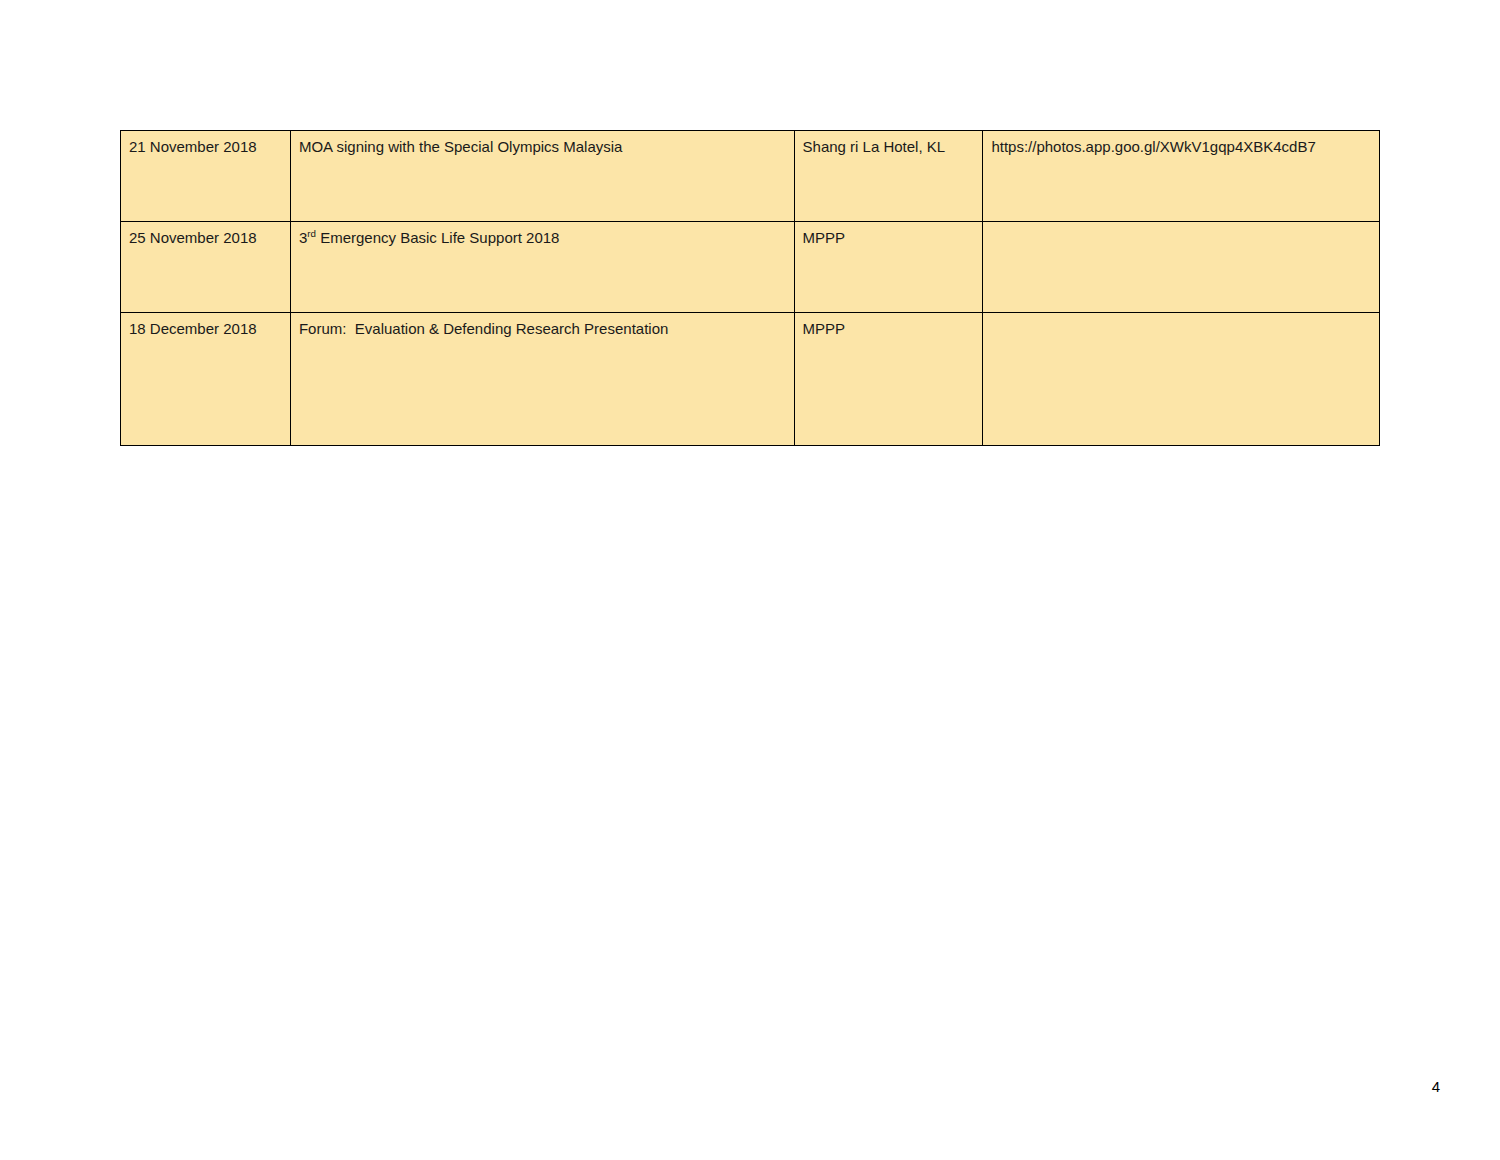| 21 November 2018 | MOA signing with the Special Olympics Malaysia | Shang ri La Hotel, KL | https://photos.app.goo.gl/XWkV1gqp4XBK4cdB7 |
| 25 November 2018 | 3 rd Emergency Basic Life Support 2018 | MPPP | |
| 18 December 2018 | Forum: Evaluation & Defending Research Presentation | MPPP | |
4